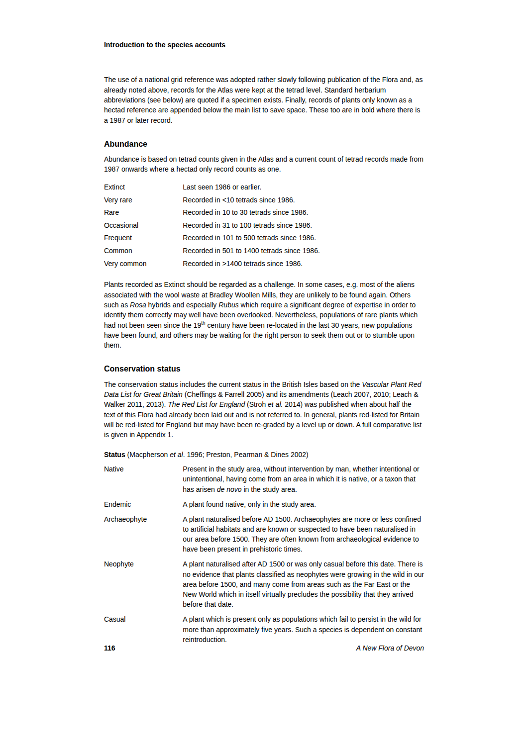Introduction to the species accounts
The use of a national grid reference was adopted rather slowly following publication of the Flora and, as already noted above, records for the Atlas were kept at the tetrad level. Standard herbarium abbreviations (see below) are quoted if a specimen exists. Finally, records of plants only known as a hectad reference are appended below the main list to save space. These too are in bold where there is a 1987 or later record.
Abundance
Abundance is based on tetrad counts given in the Atlas and a current count of tetrad records made from 1987 onwards where a hectad only record counts as one.
| Extinct | Last seen 1986 or earlier. |
| Very rare | Recorded in <10 tetrads since 1986. |
| Rare | Recorded in 10 to 30 tetrads since 1986. |
| Occasional | Recorded in 31 to 100 tetrads since 1986. |
| Frequent | Recorded in 101 to 500 tetrads since 1986. |
| Common | Recorded in 501 to 1400 tetrads since 1986. |
| Very common | Recorded in >1400 tetrads since 1986. |
Plants recorded as Extinct should be regarded as a challenge. In some cases, e.g. most of the aliens associated with the wool waste at Bradley Woollen Mills, they are unlikely to be found again. Others such as Rosa hybrids and especially Rubus which require a significant degree of expertise in order to identify them correctly may well have been overlooked. Nevertheless, populations of rare plants which had not been seen since the 19th century have been re-located in the last 30 years, new populations have been found, and others may be waiting for the right person to seek them out or to stumble upon them.
Conservation status
The conservation status includes the current status in the British Isles based on the Vascular Plant Red Data List for Great Britain (Cheffings & Farrell 2005) and its amendments (Leach 2007, 2010; Leach & Walker 2011, 2013). The Red List for England (Stroh et al. 2014) was published when about half the text of this Flora had already been laid out and is not referred to. In general, plants red-listed for Britain will be red-listed for England but may have been re-graded by a level up or down. A full comparative list is given in Appendix 1.
Status (Macpherson et al. 1996; Preston, Pearman & Dines 2002)
| Native | Present in the study area, without intervention by man, whether intentional or unintentional, having come from an area in which it is native, or a taxon that has arisen de novo in the study area. |
| Endemic | A plant found native, only in the study area. |
| Archaeophyte | A plant naturalised before AD 1500. Archaeophytes are more or less confined to artificial habitats and are known or suspected to have been naturalised in our area before 1500. They are often known from archaeological evidence to have been present in prehistoric times. |
| Neophyte | A plant naturalised after AD 1500 or was only casual before this date. There is no evidence that plants classified as neophytes were growing in the wild in our area before 1500, and many come from areas such as the Far East or the New World which in itself virtually precludes the possibility that they arrived before that date. |
| Casual | A plant which is present only as populations which fail to persist in the wild for more than approximately five years. Such a species is dependent on constant reintroduction. |
116 A New Flora of Devon